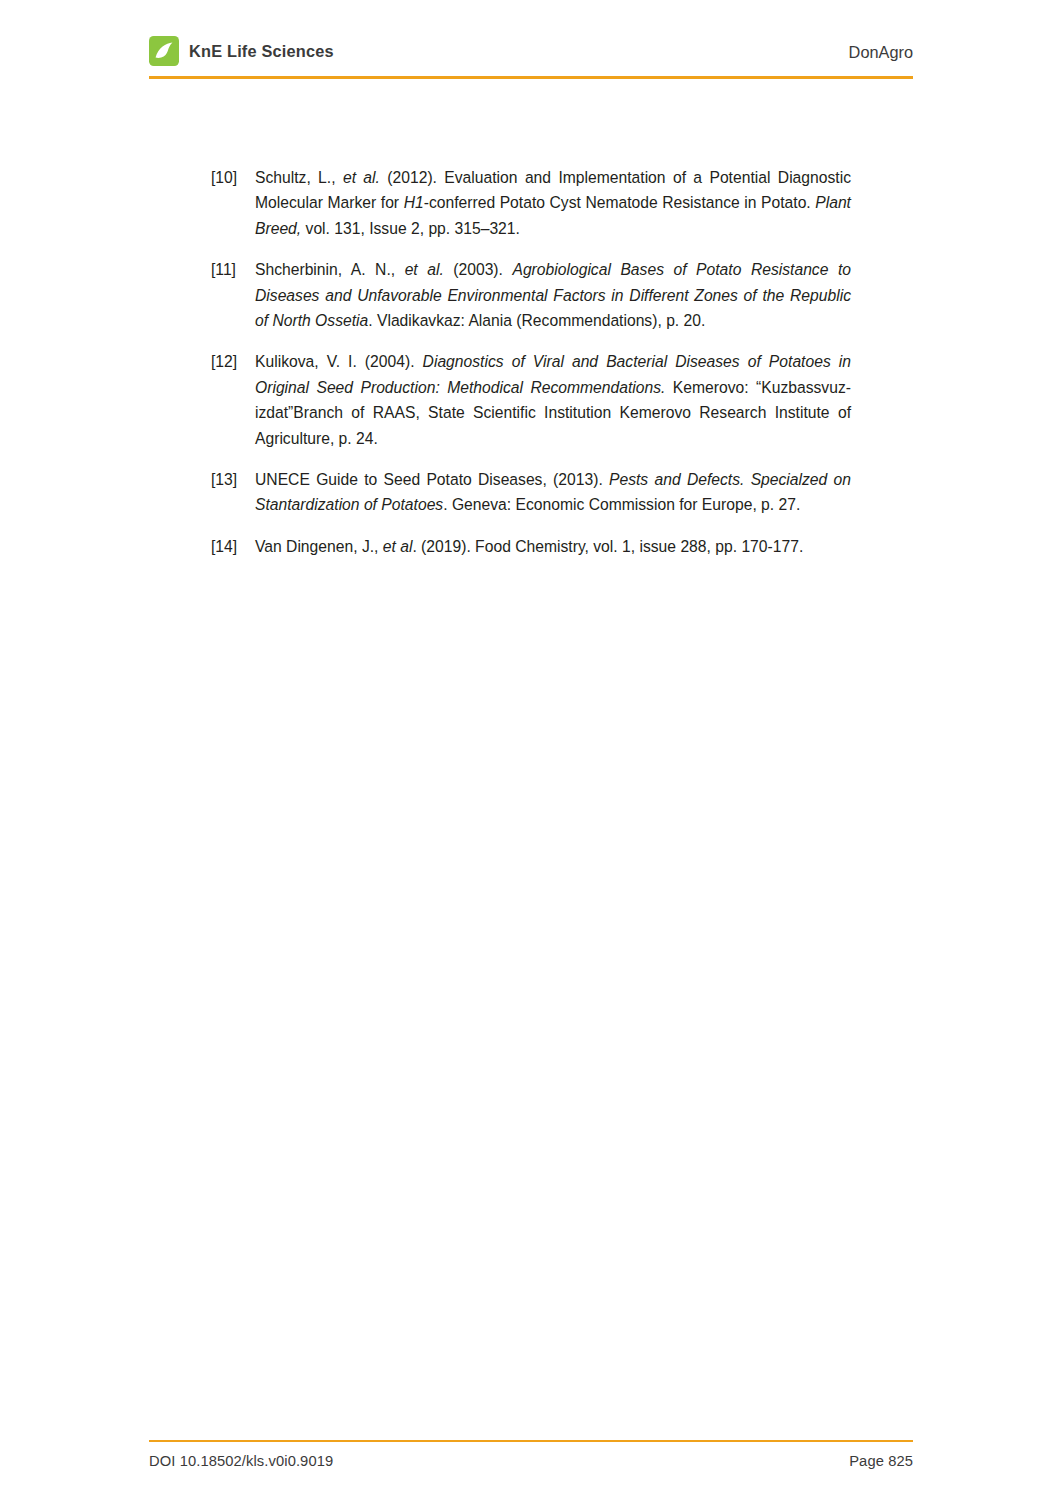KnE Life Sciences
DonAgro
[10] Schultz, L., et al. (2012). Evaluation and Implementation of a Potential Diagnostic Molecular Marker for H1-conferred Potato Cyst Nematode Resistance in Potato. Plant Breed, vol. 131, Issue 2, pp. 315–321.
[11] Shcherbinin, A. N., et al. (2003). Agrobiological Bases of Potato Resistance to Diseases and Unfavorable Environmental Factors in Different Zones of the Republic of North Ossetia. Vladikavkaz: Alania (Recommendations), p. 20.
[12] Kulikova, V. I. (2004). Diagnostics of Viral and Bacterial Diseases of Potatoes in Original Seed Production: Methodical Recommendations. Kemerovo: “Kuzbassvuz-izdat”Branch of RAAS, State Scientific Institution Kemerovo Research Institute of Agriculture, p. 24.
[13] UNECE Guide to Seed Potato Diseases, (2013). Pests and Defects. Specialzed on Stantardization of Potatoes. Geneva: Economic Commission for Europe, p. 27.
[14] Van Dingenen, J., et al. (2019). Food Chemistry, vol. 1, issue 288, pp. 170-177.
DOI 10.18502/kls.v0i0.9019 Page 825